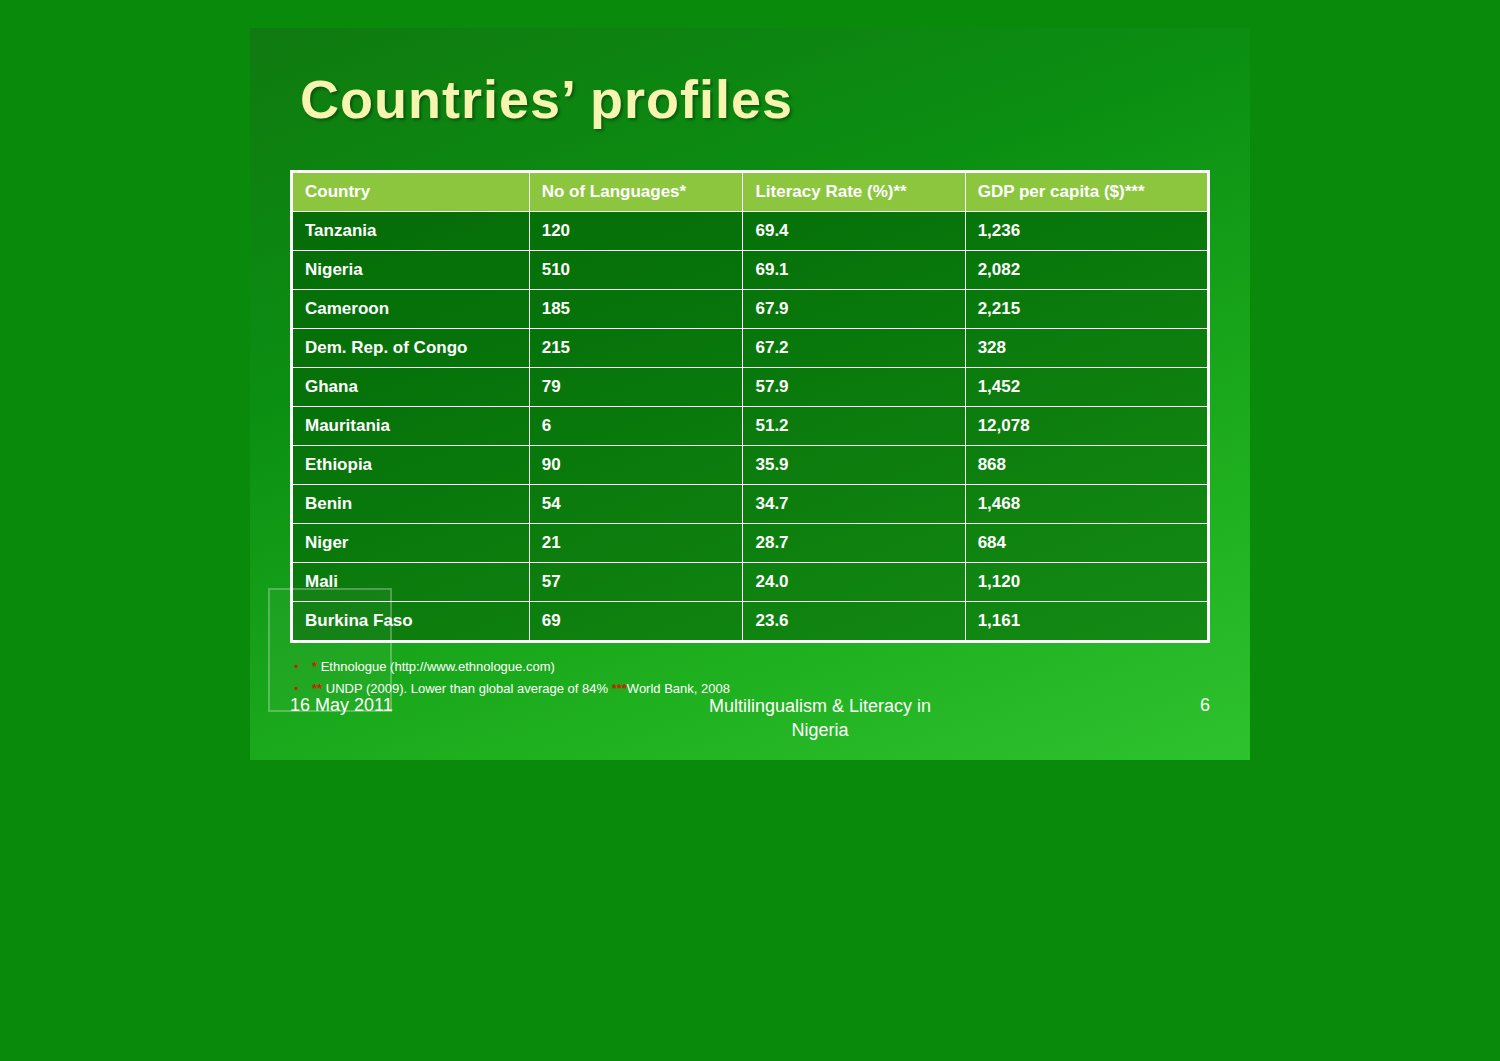Countries’ profiles
| Country | No of Languages* | Literacy Rate (%)** | GDP per capita ($)*** |
| --- | --- | --- | --- |
| Tanzania | 120 | 69.4 | 1,236 |
| Nigeria | 510 | 69.1 | 2,082 |
| Cameroon | 185 | 67.9 | 2,215 |
| Dem. Rep. of Congo | 215 | 67.2 | 328 |
| Ghana | 79 | 57.9 | 1,452 |
| Mauritania | 6 | 51.2 | 12,078 |
| Ethiopia | 90 | 35.9 | 868 |
| Benin | 54 | 34.7 | 1,468 |
| Niger | 21 | 28.7 | 684 |
| Mali | 57 | 24.0 | 1,120 |
| Burkina Faso | 69 | 23.6 | 1,161 |
* Ethnologue (http://www.ethnologue.com)
** UNDP (2009). Lower than global average of 84% ***World Bank, 2008
16 May 2011
Multilingualism & Literacy in
Nigeria
6